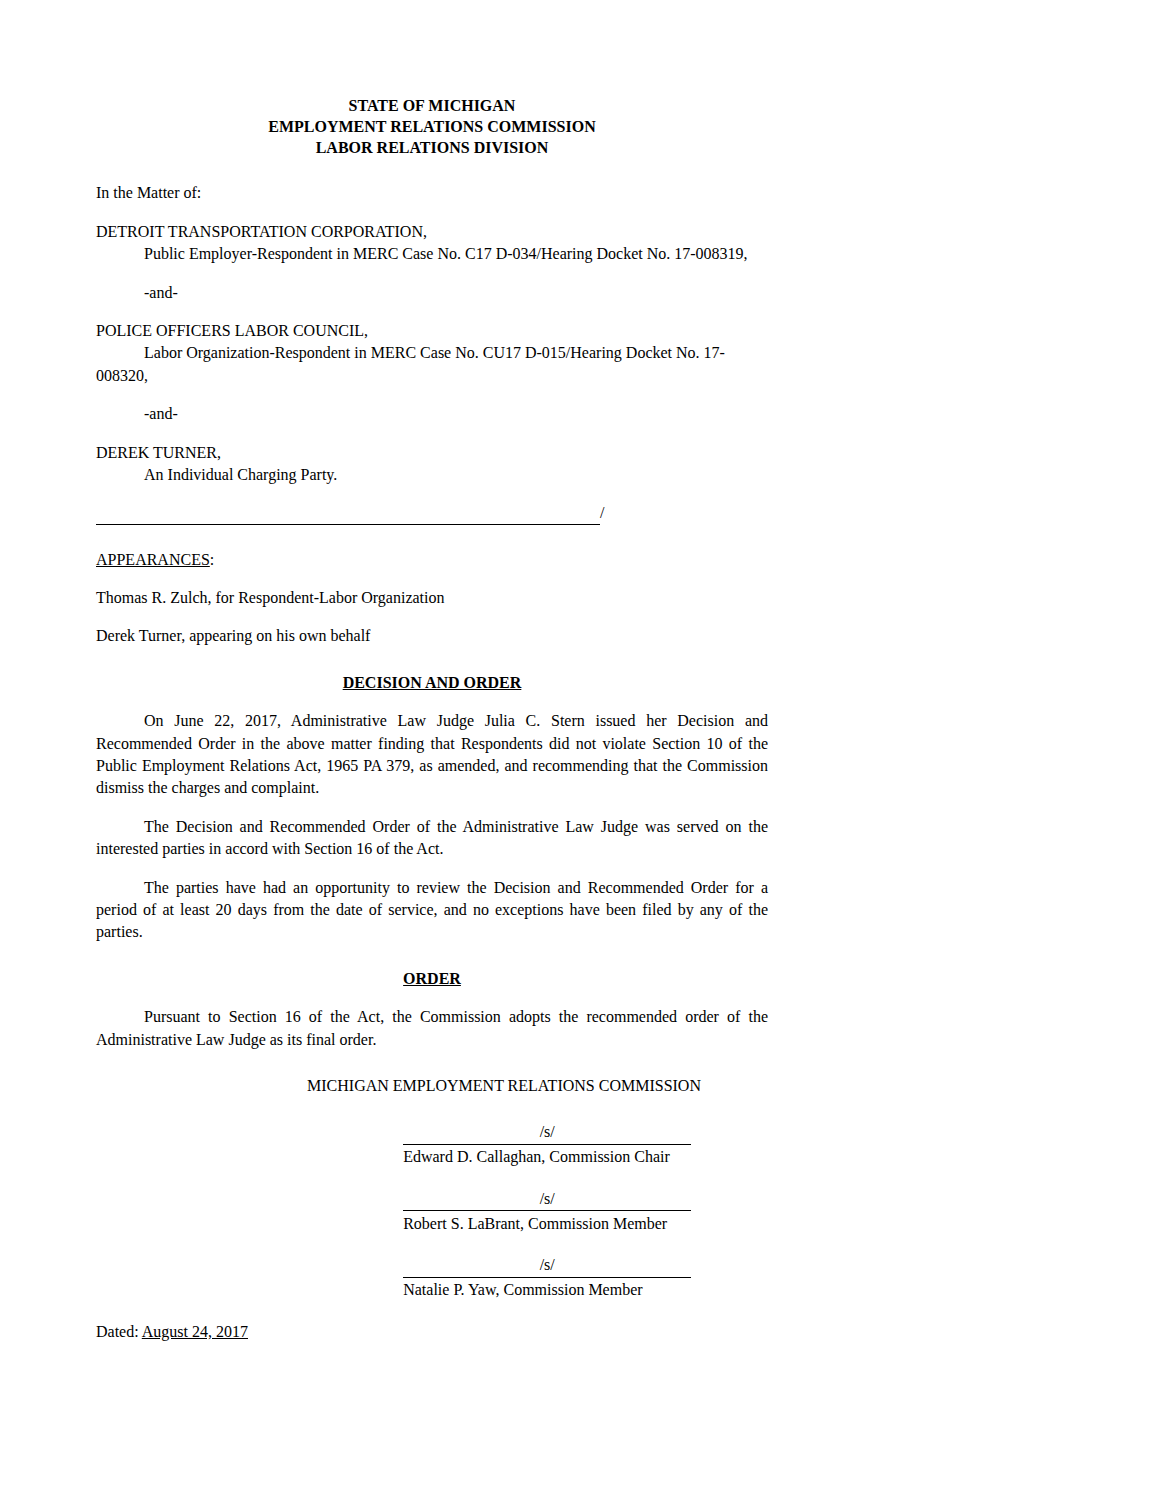STATE OF MICHIGAN
EMPLOYMENT RELATIONS COMMISSION
LABOR RELATIONS DIVISION
In the Matter of:
DETROIT TRANSPORTATION CORPORATION,
Public Employer-Respondent in MERC Case No. C17 D-034/Hearing Docket No. 17-008319,
-and-
POLICE OFFICERS LABOR COUNCIL,
Labor Organization-Respondent in MERC Case No. CU17 D-015/Hearing Docket No. 17-008320,
-and-
DEREK TURNER,
An Individual Charging Party.
/
APPEARANCES:
Thomas R. Zulch, for Respondent-Labor Organization
Derek Turner, appearing on his own behalf
DECISION AND ORDER
On June 22, 2017, Administrative Law Judge Julia C. Stern issued her Decision and Recommended Order in the above matter finding that Respondents did not violate Section 10 of the Public Employment Relations Act, 1965 PA 379, as amended, and recommending that the Commission dismiss the charges and complaint.
The Decision and Recommended Order of the Administrative Law Judge was served on the interested parties in accord with Section 16 of the Act.
The parties have had an opportunity to review the Decision and Recommended Order for a period of at least 20 days from the date of service, and no exceptions have been filed by any of the parties.
ORDER
Pursuant to Section 16 of the Act, the Commission adopts the recommended order of the Administrative Law Judge as its final order.
MICHIGAN EMPLOYMENT RELATIONS COMMISSION
/s/
Edward D. Callaghan, Commission Chair
/s/
Robert S. LaBrant, Commission Member
/s/
Natalie P. Yaw, Commission Member
Dated: August 24, 2017